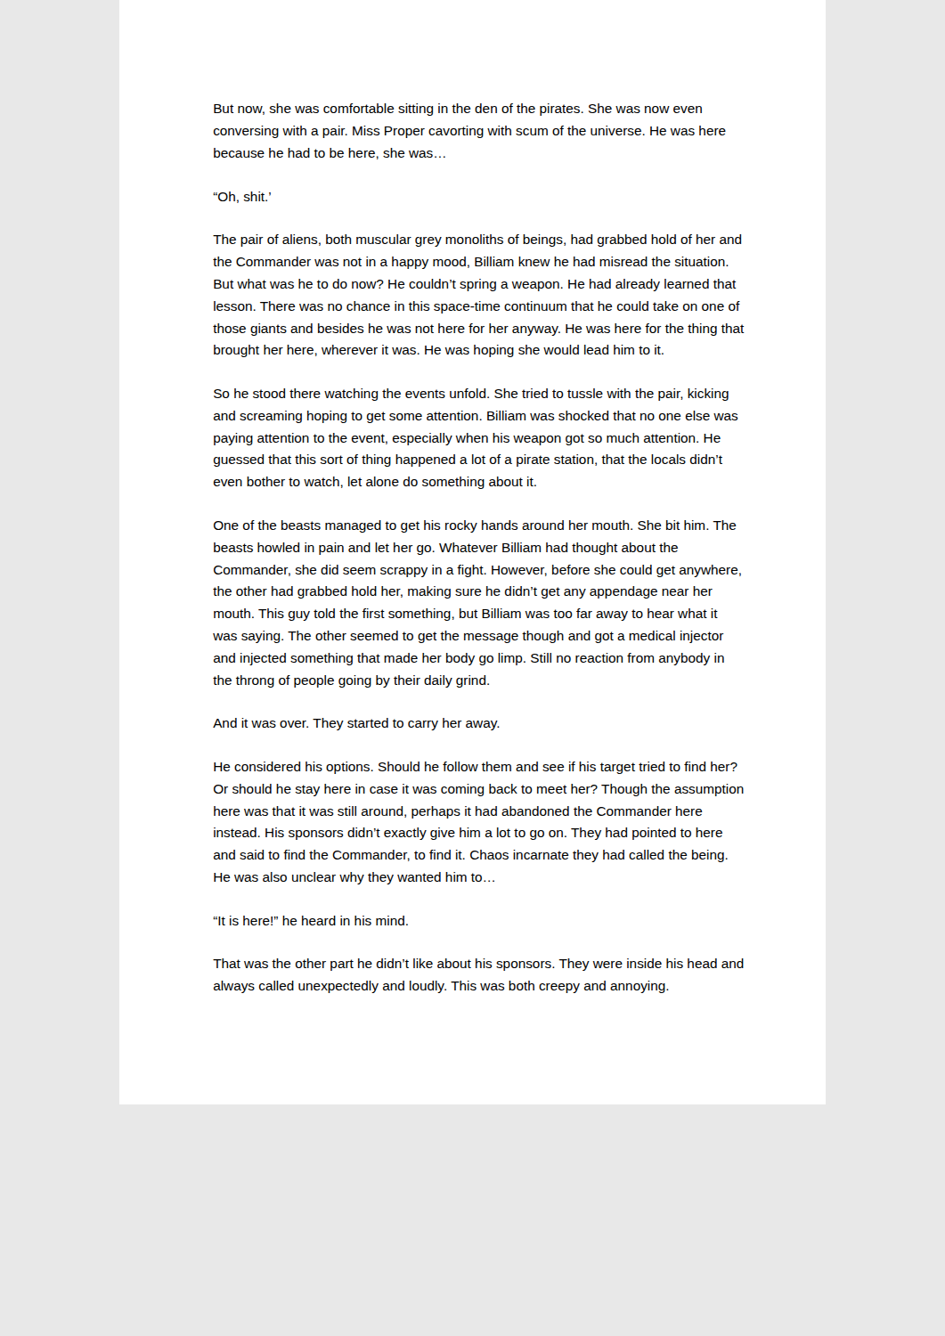But now, she was comfortable sitting in the den of the pirates. She was now even conversing with a pair. Miss Proper cavorting with scum of the universe. He was here because he had to be here, she was…
“Oh, shit.’
The pair of aliens, both muscular grey monoliths of beings, had grabbed hold of her and the Commander was not in a happy mood, Billiam knew he had misread the situation. But what was he to do now? He couldn’t spring a weapon. He had already learned that lesson. There was no chance in this space-time continuum that he could take on one of those giants and besides he was not here for her anyway. He was here for the thing that brought her here, wherever it was. He was hoping she would lead him to it.
So he stood there watching the events unfold. She tried to tussle with the pair, kicking and screaming hoping to get some attention. Billiam was shocked that no one else was paying attention to the event, especially when his weapon got so much attention. He guessed that this sort of thing happened a lot of a pirate station, that the locals didn’t even bother to watch, let alone do something about it.
One of the beasts managed to get his rocky hands around her mouth. She bit him. The beasts howled in pain and let her go. Whatever Billiam had thought about the Commander, she did seem scrappy in a fight. However, before she could get anywhere, the other had grabbed hold her, making sure he didn’t get any appendage near her mouth. This guy told the first something, but Billiam was too far away to hear what it was saying. The other seemed to get the message though and got a medical injector and injected something that made her body go limp. Still no reaction from anybody in the throng of people going by their daily grind.
And it was over. They started to carry her away.
He considered his options. Should he follow them and see if his target tried to find her? Or should he stay here in case it was coming back to meet her? Though the assumption here was that it was still around, perhaps it had abandoned the Commander here instead. His sponsors didn’t exactly give him a lot to go on. They had pointed to here and said to find the Commander, to find it. Chaos incarnate they had called the being. He was also unclear why they wanted him to…
“It is here!” he heard in his mind.
That was the other part he didn’t like about his sponsors. They were inside his head and always called unexpectedly and loudly. This was both creepy and annoying.